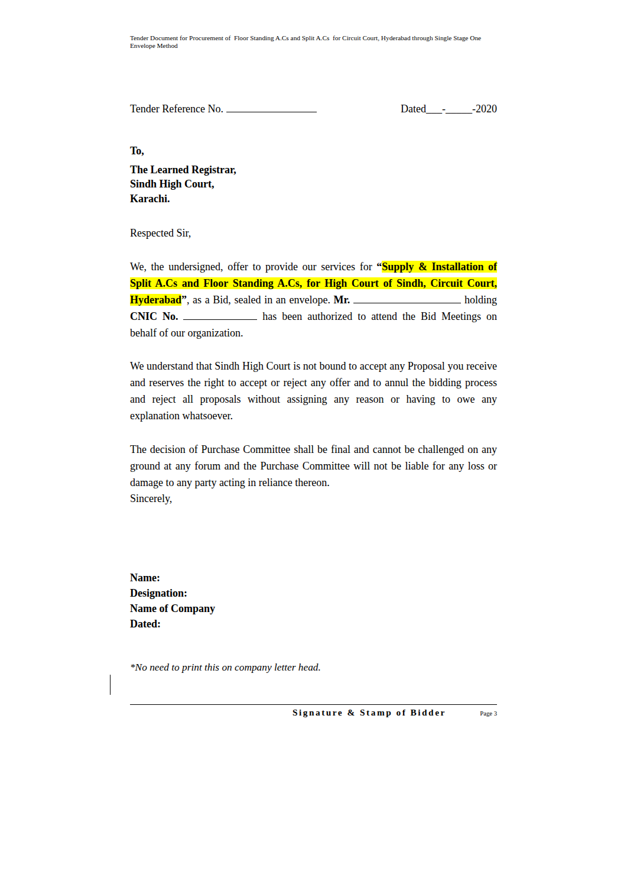Tender Document for Procurement of Floor Standing A.Cs and Split A.Cs for Circuit Court, Hyderabad through Single Stage One Envelope Method
Tender Reference No. Dated___-_____-2020
To,
The Learned Registrar,
Sindh High Court,
Karachi.
Respected Sir,
We, the undersigned, offer to provide our services for “Supply & Installation of Split A.Cs and Floor Standing A.Cs, for High Court of Sindh, Circuit Court, Hyderabad”, as a Bid, sealed in an envelope. Mr. holding CNIC No. has been authorized to attend the Bid Meetings on behalf of our organization.
We understand that Sindh High Court is not bound to accept any Proposal you receive and reserves the right to accept or reject any offer and to annul the bidding process and reject all proposals without assigning any reason or having to owe any explanation whatsoever.
The decision of Purchase Committee shall be final and cannot be challenged on any ground at any forum and the Purchase Committee will not be liable for any loss or damage to any party acting in reliance thereon.
Sincerely,
Name:
Designation:
Name of Company
Dated:
*No need to print this on company letter head.
Signature & Stamp of Bidder Page 3